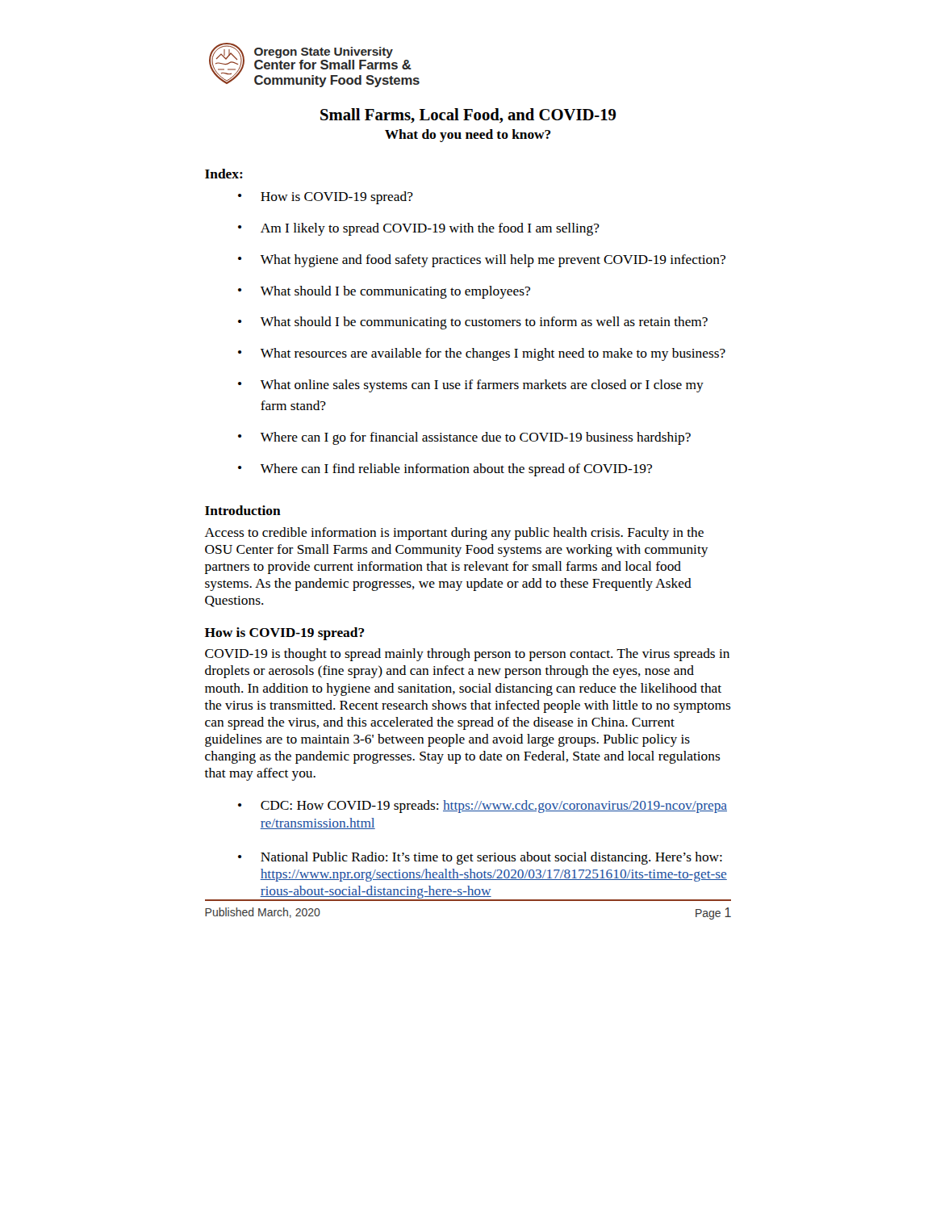Oregon State University
Center for Small Farms &
Community Food Systems
Small Farms, Local Food, and COVID-19
What do you need to know?
Index:
How is COVID-19 spread?
Am I likely to spread COVID-19 with the food I am selling?
What hygiene and food safety practices will help me prevent COVID-19 infection?
What should I be communicating to employees?
What should I be communicating to customers to inform as well as retain them?
What resources are available for the changes I might need to make to my business?
What online sales systems can I use if farmers markets are closed or I close my farm stand?
Where can I go for financial assistance due to COVID-19 business hardship?
Where can I find reliable information about the spread of COVID-19?
Introduction
Access to credible information is important during any public health crisis. Faculty in the OSU Center for Small Farms and Community Food systems are working with community partners to provide current information that is relevant for small farms and local food systems. As the pandemic progresses, we may update or add to these Frequently Asked Questions.
How is COVID-19 spread?
COVID-19 is thought to spread mainly through person to person contact. The virus spreads in droplets or aerosols (fine spray) and can infect a new person through the eyes, nose and mouth. In addition to hygiene and sanitation, social distancing can reduce the likelihood that the virus is transmitted. Recent research shows that infected people with little to no symptoms can spread the virus, and this accelerated the spread of the disease in China. Current guidelines are to maintain 3-6' between people and avoid large groups. Public policy is changing as the pandemic progresses. Stay up to date on Federal, State and local regulations that may affect you.
CDC: How COVID-19 spreads: https://www.cdc.gov/coronavirus/2019-ncov/prepare/transmission.html
National Public Radio: It’s time to get serious about social distancing. Here’s how: https://www.npr.org/sections/health-shots/2020/03/17/817251610/its-time-to-get-serious-about-social-distancing-here-s-how
Published March, 2020
Page 1